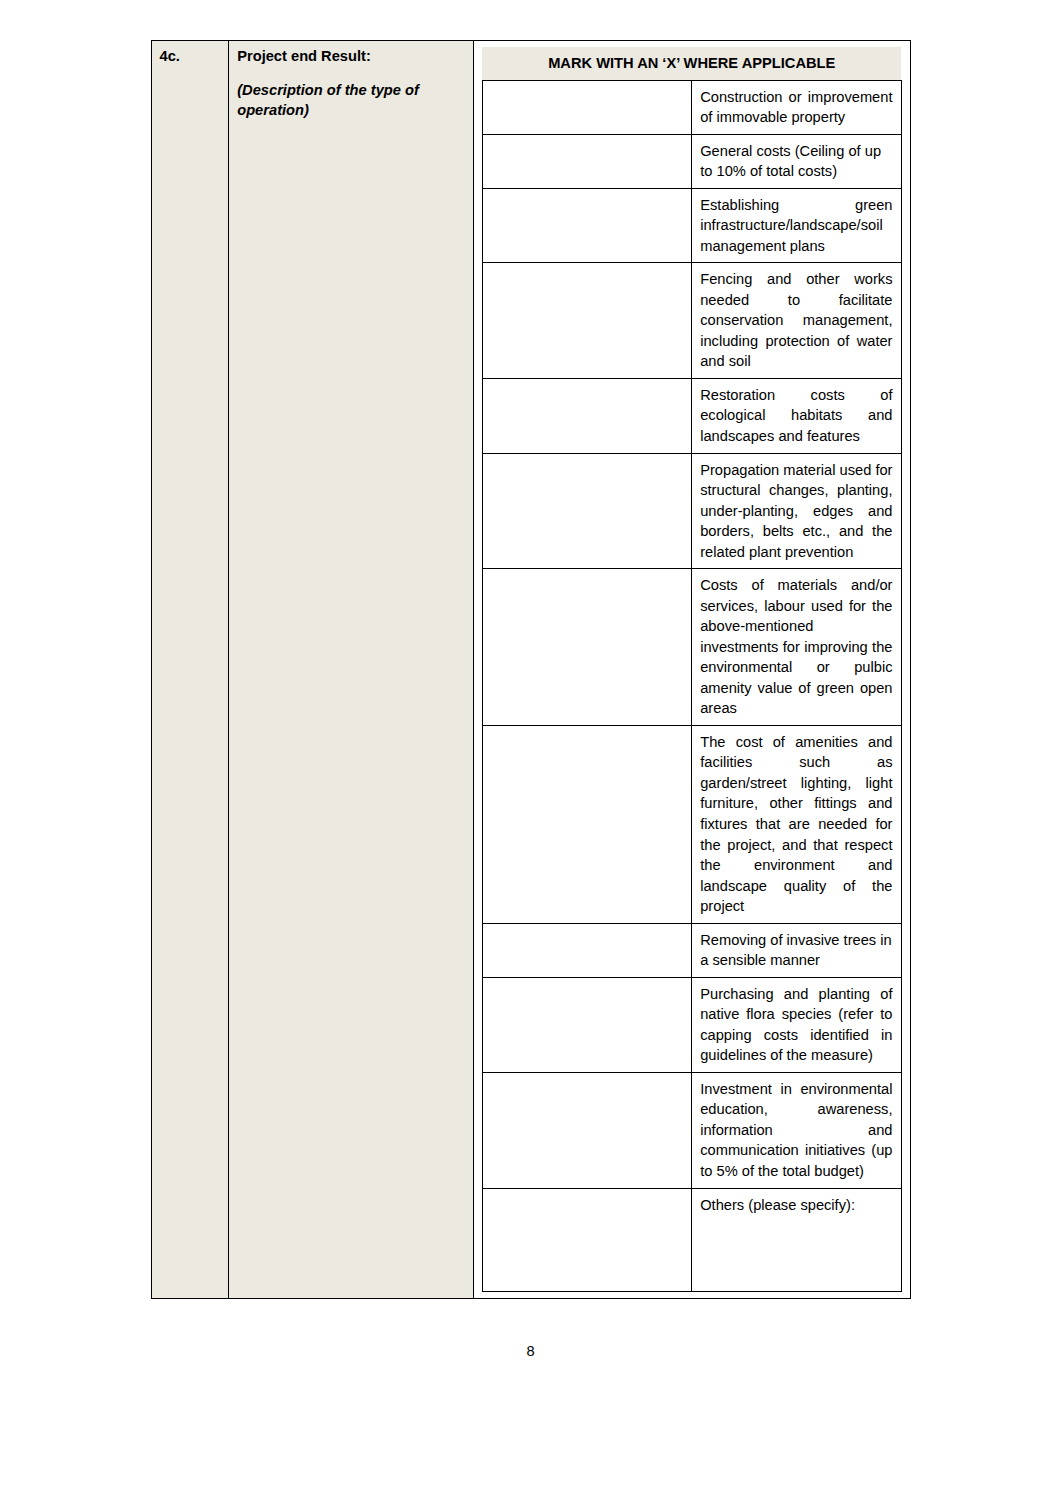| 4c. | Project end Result: (Description of the type of operation) | / MARK WITH AN ‘X’ WHERE APPLICABLE / / / Construction or improvement of immovable property / / / General costs (Ceiling of up to 10% of total costs) / / / Establishing green infrastructure/landscape/soil management plans / / / Fencing and other works needed to facilitate conservation management, including protection of water and soil / / / Restoration costs of ecological habitats and landscapes and features / / / Propagation material used for structural changes, planting, under-planting, edges and borders, belts etc., and the related plant prevention / / / Costs of materials and/or services, labour used for the above-mentioned investments for improving the environmental or pulbic amenity value of green open areas / / / The cost of amenities and facilities such as garden/street lighting, light furniture, other fittings and fixtures that are needed for the project, and that respect the environment and landscape quality of the project / / / Removing of invasive trees in a sensible manner / / / Purchasing and planting of native flora species (refer to capping costs identified in guidelines of the measure) / / / Investment in environmental education, awareness, information and communication initiatives (up to 5% of the total budget) / / / Others (please specify): / |
8